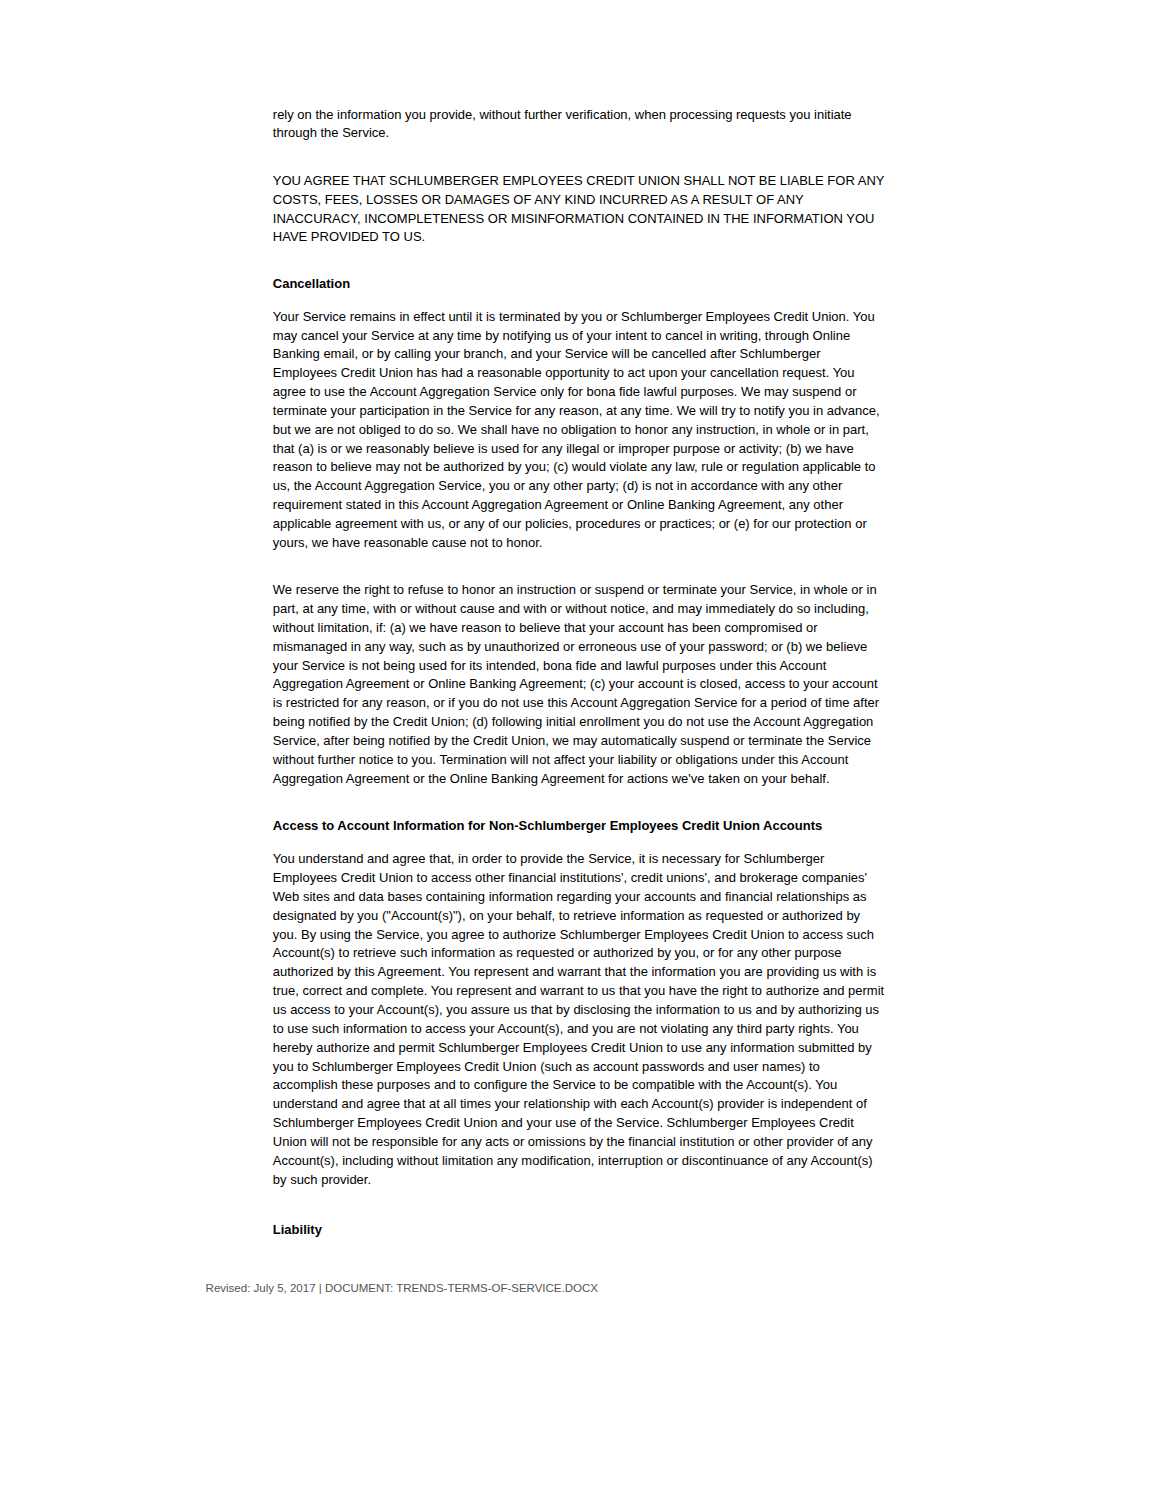rely on the information you provide, without further verification, when processing requests you initiate through the Service.
YOU AGREE THAT SCHLUMBERGER EMPLOYEES CREDIT UNION SHALL NOT BE LIABLE FOR ANY COSTS, FEES, LOSSES OR DAMAGES OF ANY KIND INCURRED AS A RESULT OF ANY INACCURACY, INCOMPLETENESS OR MISINFORMATION CONTAINED IN THE INFORMATION YOU HAVE PROVIDED TO US.
Cancellation
Your Service remains in effect until it is terminated by you or Schlumberger Employees Credit Union. You may cancel your Service at any time by notifying us of your intent to cancel in writing, through Online Banking email, or by calling your branch, and your Service will be cancelled after Schlumberger Employees Credit Union has had a reasonable opportunity to act upon your cancellation request. You agree to use the Account Aggregation Service only for bona fide lawful purposes. We may suspend or terminate your participation in the Service for any reason, at any time. We will try to notify you in advance, but we are not obliged to do so. We shall have no obligation to honor any instruction, in whole or in part, that (a) is or we reasonably believe is used for any illegal or improper purpose or activity; (b) we have reason to believe may not be authorized by you; (c) would violate any law, rule or regulation applicable to us, the Account Aggregation Service, you or any other party; (d) is not in accordance with any other requirement stated in this Account Aggregation Agreement or Online Banking Agreement, any other applicable agreement with us, or any of our policies, procedures or practices; or (e) for our protection or yours, we have reasonable cause not to honor.
We reserve the right to refuse to honor an instruction or suspend or terminate your Service, in whole or in part, at any time, with or without cause and with or without notice, and may immediately do so including, without limitation, if: (a) we have reason to believe that your account has been compromised or mismanaged in any way, such as by unauthorized or erroneous use of your password; or (b) we believe your Service is not being used for its intended, bona fide and lawful purposes under this Account Aggregation Agreement or Online Banking Agreement; (c) your account is closed, access to your account is restricted for any reason, or if you do not use this Account Aggregation Service for a period of time after being notified by the Credit Union; (d) following initial enrollment you do not use the Account Aggregation Service, after being notified by the Credit Union, we may automatically suspend or terminate the Service without further notice to you. Termination will not affect your liability or obligations under this Account Aggregation Agreement or the Online Banking Agreement for actions we've taken on your behalf.
Access to Account Information for Non-Schlumberger Employees Credit Union Accounts
You understand and agree that, in order to provide the Service, it is necessary for Schlumberger Employees Credit Union to access other financial institutions', credit unions', and brokerage companies' Web sites and data bases containing information regarding your accounts and financial relationships as designated by you ("Account(s)"), on your behalf, to retrieve information as requested or authorized by you. By using the Service, you agree to authorize Schlumberger Employees Credit Union to access such Account(s) to retrieve such information as requested or authorized by you, or for any other purpose authorized by this Agreement. You represent and warrant that the information you are providing us with is true, correct and complete. You represent and warrant to us that you have the right to authorize and permit us access to your Account(s), you assure us that by disclosing the information to us and by authorizing us to use such information to access your Account(s), and you are not violating any third party rights. You hereby authorize and permit Schlumberger Employees Credit Union to use any information submitted by you to Schlumberger Employees Credit Union (such as account passwords and user names) to accomplish these purposes and to configure the Service to be compatible with the Account(s). You understand and agree that at all times your relationship with each Account(s) provider is independent of Schlumberger Employees Credit Union and your use of the Service. Schlumberger Employees Credit Union will not be responsible for any acts or omissions by the financial institution or other provider of any Account(s), including without limitation any modification, interruption or discontinuance of any Account(s) by such provider.
Liability
Revised: July 5, 2017 | DOCUMENT: TRENDS-TERMS-OF-SERVICE.DOCX